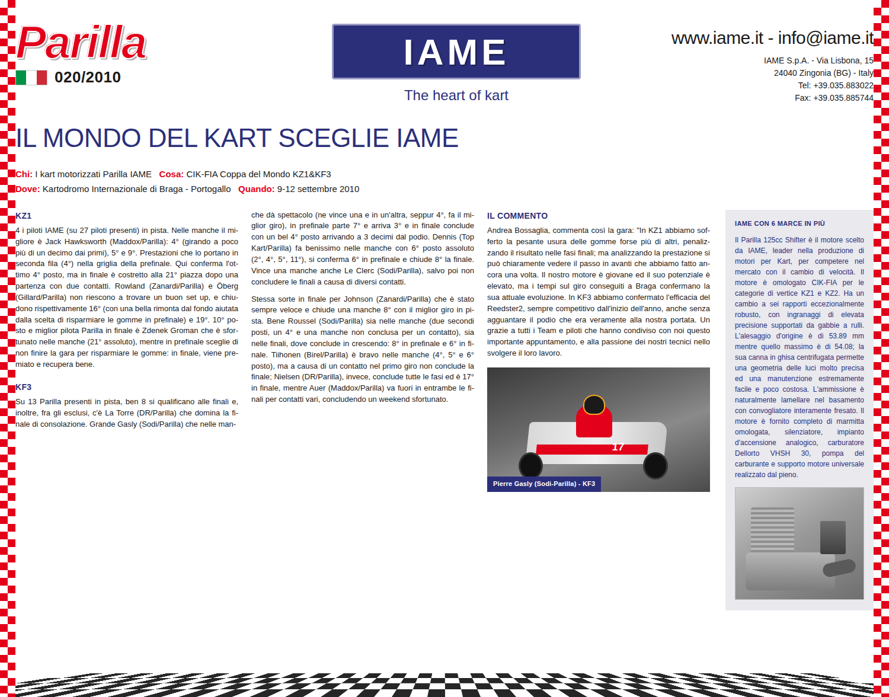Parilla
020/2010
IAME
The heart of kart
www.iame.it - info@iame.it
IAME S.p.A. - Via Lisbona, 15
24040 Zingonia (BG) - Italy
Tel: +39.035.883022
Fax: +39.035.885744
IL MONDO DEL KART SCEGLIE IAME
Chi: I kart motorizzati Parilla IAME Cosa: CIK-FIA Coppa del Mondo KZ1&KF3
Dove: Kartodromo Internazionale di Braga - Portogallo Quando: 9-12 settembre 2010
KZ1
4 i piloti IAME (su 27 piloti presenti) in pista. Nelle manche il migliore è Jack Hawksworth (Maddox/Parilla): 4° (girando a poco più di un decimo dai primi), 5° e 9°. Prestazioni che lo portano in seconda fila (4°) nella griglia della prefinale. Qui conferma l'ottimo 4° posto, ma in finale è costretto alla 21° piazza dopo una partenza con due contatti. Rowland (Zanardi/Parilla) e Öberg (Gillard/Parilla) non riescono a trovare un buon set up, e chiudono rispettivamente 16° (con una bella rimonta dal fondo aiutata dalla scelta di risparmiare le gomme in prefinale) e 19°. 10° posto e miglior pilota Parilla in finale è Zdenek Groman che è sfortunato nelle manche (21° assoluto), mentre in prefinale sceglie di non finire la gara per risparmiare le gomme: in finale, viene premiato e recupera bene.
KF3
Su 13 Parilla presenti in pista, ben 8 si qualificano alle finali e, inoltre, fra gli esclusi, c'è La Torre (DR/Parilla) che domina la finale di consolazione. Grande Gasly (Sodi/Parilla) che nelle man-
che dà spettacolo (ne vince una e in un'altra, seppur 4°, fa il miglior giro), in prefinale parte 7° e arriva 3° e in finale conclude con un bel 4° posto arrivando a 3 decimi dal podio. Dennis (Top Kart/Parilla) fa benissimo nelle manche con 6° posto assoluto (2°, 4°, 5°, 11°), si conferma 6° in prefinale e chiude 8° la finale. Vince una manche anche Le Clerc (Sodi/Parilla), salvo poi non concludere le finali a causa di diversi contatti.
Stessa sorte in finale per Johnson (Zanardi/Parilla) che è stato sempre veloce e chiude una manche 8° con il miglior giro in pista. Bene Roussel (Sodi/Parilla) sia nelle manche (due secondi posti, un 4° e una manche non conclusa per un contatto), sia nelle finali, dove conclude in crescendo: 8° in prefinale e 6° in finale. Tiihonen (Birel/Parilla) è bravo nelle manche (4°, 5° e 6° posto), ma a causa di un contatto nel primo giro non conclude la finale; Nielsen (DR/Parilla), invece, conclude tutte le fasi ed è 17° in finale, mentre Auer (Maddox/Parilla) va fuori in entrambe le finali per contatti vari, concludendo un weekend sfortunato.
IL COMMENTO
Andrea Bossaglia, commenta così la gara: "In KZ1 abbiamo sofferto la pesante usura delle gomme forse più di altri, penalizzando il risultato nelle fasi finali; ma analizzando la prestazione si può chiaramente vedere il passo in avanti che abbiamo fatto ancora una volta. Il nostro motore è giovane ed il suo potenziale è elevato, ma i tempi sul giro conseguiti a Braga confermano la sua attuale evoluzione. In KF3 abbiamo confermato l'efficacia del Reedster2, sempre competitivo dall'inizio dell'anno, anche senza agguantare il podio che era veramente alla nostra portata. Un grazie a tutti i Team e piloti che hanno condiviso con noi questo importante appuntamento, e alla passione dei nostri tecnici nello svolgere il loro lavoro.
17
Pierre Gasly (Sodi-Parilla) - KF3
IAME CON 6 MARCE IN PIÙ
Il Parilla 125cc Shifter è il motore scelto da IAME, leader nella produzione di motori per Kart, per competere nel mercato con il cambio di velocità. Il motore è omologato CIK-FIA per le categorie di vertice KZ1 e KZ2. Ha un cambio a sei rapporti eccezionalmente robusto, con ingranaggi di elevata precisione supportati da gabbie a rulli. L'alesaggio d'origine è di 53.89 mm mentre quello massimo è di 54.08; la sua canna in ghisa centrifugata permette una geometria delle luci molto precisa ed una manutenzione estremamente facile e poco costosa. L'ammissione è naturalmente lamellare nel basamento con convogliatore interamente fresato. Il motore è fornito completo di marmitta omologata, silenziatore, impianto d'accensione analogico, carburatore Dellorto VHSH 30, pompa del carburante e supporto motore universale realizzato dal pieno.